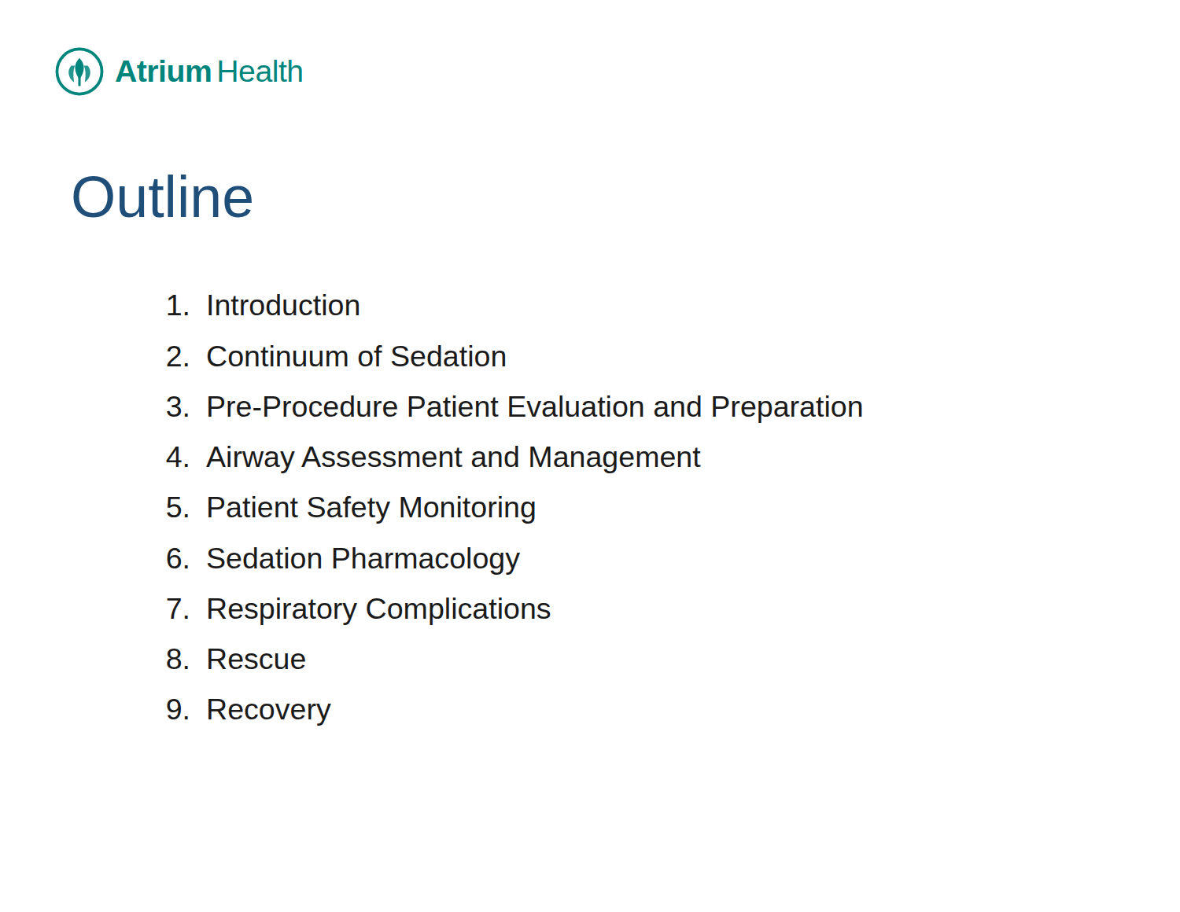Atrium Health
Outline
Introduction
Continuum of Sedation
Pre-Procedure Patient Evaluation and Preparation
Airway Assessment and Management
Patient Safety Monitoring
Sedation Pharmacology
Respiratory Complications
Rescue
Recovery